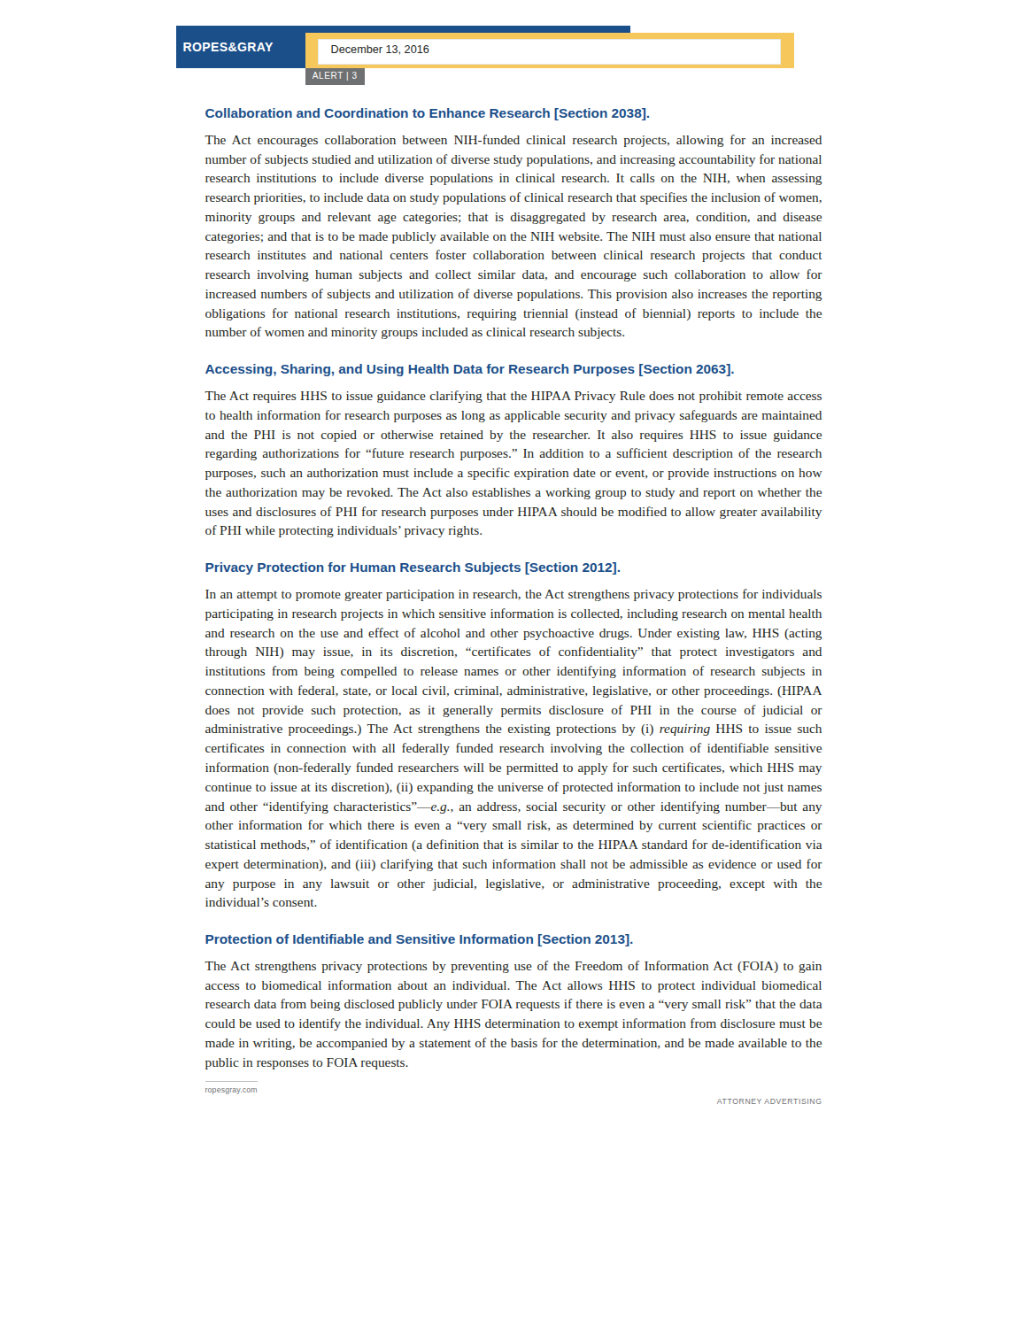ROPES&GRAY
December 13, 2016
ALERT | 3
Collaboration and Coordination to Enhance Research [Section 2038].
The Act encourages collaboration between NIH-funded clinical research projects, allowing for an increased number of subjects studied and utilization of diverse study populations, and increasing accountability for national research institutions to include diverse populations in clinical research. It calls on the NIH, when assessing research priorities, to include data on study populations of clinical research that specifies the inclusion of women, minority groups and relevant age categories; that is disaggregated by research area, condition, and disease categories; and that is to be made publicly available on the NIH website. The NIH must also ensure that national research institutes and national centers foster collaboration between clinical research projects that conduct research involving human subjects and collect similar data, and encourage such collaboration to allow for increased numbers of subjects and utilization of diverse populations. This provision also increases the reporting obligations for national research institutions, requiring triennial (instead of biennial) reports to include the number of women and minority groups included as clinical research subjects.
Accessing, Sharing, and Using Health Data for Research Purposes [Section 2063].
The Act requires HHS to issue guidance clarifying that the HIPAA Privacy Rule does not prohibit remote access to health information for research purposes as long as applicable security and privacy safeguards are maintained and the PHI is not copied or otherwise retained by the researcher. It also requires HHS to issue guidance regarding authorizations for “future research purposes.” In addition to a sufficient description of the research purposes, such an authorization must include a specific expiration date or event, or provide instructions on how the authorization may be revoked. The Act also establishes a working group to study and report on whether the uses and disclosures of PHI for research purposes under HIPAA should be modified to allow greater availability of PHI while protecting individuals’ privacy rights.
Privacy Protection for Human Research Subjects [Section 2012].
In an attempt to promote greater participation in research, the Act strengthens privacy protections for individuals participating in research projects in which sensitive information is collected, including research on mental health and research on the use and effect of alcohol and other psychoactive drugs. Under existing law, HHS (acting through NIH) may issue, in its discretion, “certificates of confidentiality” that protect investigators and institutions from being compelled to release names or other identifying information of research subjects in connection with federal, state, or local civil, criminal, administrative, legislative, or other proceedings. (HIPAA does not provide such protection, as it generally permits disclosure of PHI in the course of judicial or administrative proceedings.) The Act strengthens the existing protections by (i) requiring HHS to issue such certificates in connection with all federally funded research involving the collection of identifiable sensitive information (non-federally funded researchers will be permitted to apply for such certificates, which HHS may continue to issue at its discretion), (ii) expanding the universe of protected information to include not just names and other “identifying characteristics”—e.g., an address, social security or other identifying number—but any other information for which there is even a “very small risk, as determined by current scientific practices or statistical methods,” of identification (a definition that is similar to the HIPAA standard for de-identification via expert determination), and (iii) clarifying that such information shall not be admissible as evidence or used for any purpose in any lawsuit or other judicial, legislative, or administrative proceeding, except with the individual’s consent.
Protection of Identifiable and Sensitive Information [Section 2013].
The Act strengthens privacy protections by preventing use of the Freedom of Information Act (FOIA) to gain access to biomedical information about an individual. The Act allows HHS to protect individual biomedical research data from being disclosed publicly under FOIA requests if there is even a “very small risk” that the data could be used to identify the individual. Any HHS determination to exempt information from disclosure must be made in writing, be accompanied by a statement of the basis for the determination, and be made available to the public in responses to FOIA requests.
ropesgray.com
ATTORNEY ADVERTISING